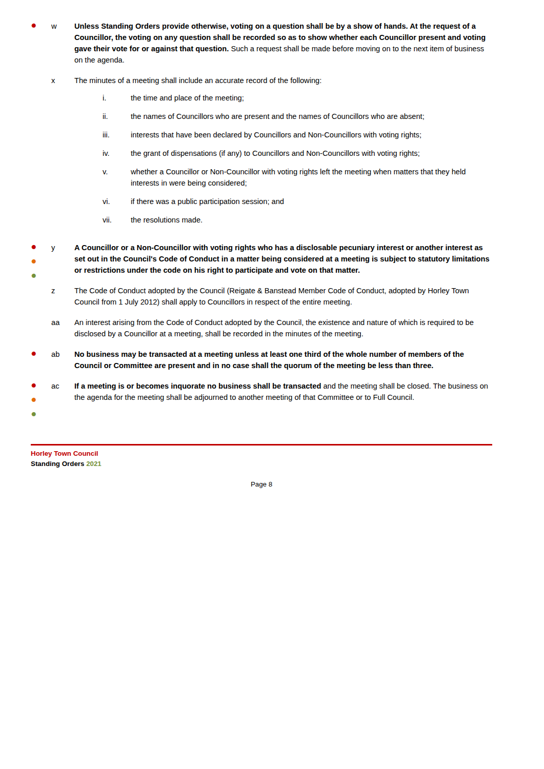●
w
Unless Standing Orders provide otherwise, voting on a question shall be by a show of hands. At the request of a Councillor, the voting on any question shall be recorded so as to show whether each Councillor present and voting gave their vote for or against that question. Such a request shall be made before moving on to the next item of business on the agenda.
x
The minutes of a meeting shall include an accurate record of the following:
i.
the time and place of the meeting;
ii.
the names of Councillors who are present and the names of Councillors who are absent;
iii.
interests that have been declared by Councillors and Non-Councillors with voting rights;
iv.
the grant of dispensations (if any) to Councillors and Non-Councillors with voting rights;
v.
whether a Councillor or Non-Councillor with voting rights left the meeting when matters that they held interests in were being considered;
vi.
if there was a public participation session; and
vii.
the resolutions made.
● ● ●
y
A Councillor or a Non-Councillor with voting rights who has a disclosable pecuniary interest or another interest as set out in the Council's Code of Conduct in a matter being considered at a meeting is subject to statutory limitations or restrictions under the code on his right to participate and vote on that matter.
z
The Code of Conduct adopted by the Council (Reigate & Banstead Member Code of Conduct, adopted by Horley Town Council from 1 July 2012) shall apply to Councillors in respect of the entire meeting.
aa
An interest arising from the Code of Conduct adopted by the Council, the existence and nature of which is required to be disclosed by a Councillor at a meeting, shall be recorded in the minutes of the meeting.
●
ab
No business may be transacted at a meeting unless at least one third of the whole number of members of the Council or Committee are present and in no case shall the quorum of the meeting be less than three.
● ● ●
ac
If a meeting is or becomes inquorate no business shall be transacted and the meeting shall be closed. The business on the agenda for the meeting shall be adjourned to another meeting of that Committee or to Full Council.
Horley Town Council
Standing Orders 2021
Page 8